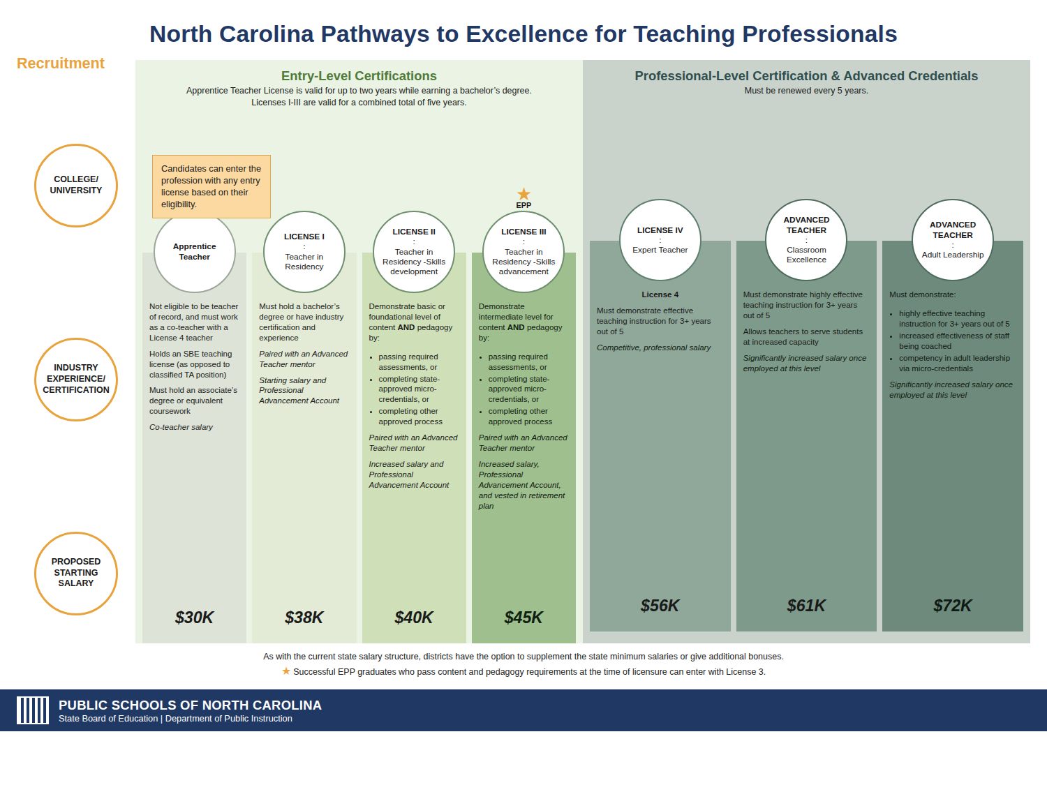North Carolina Pathways to Excellence for Teaching Professionals
Recruitment
COLLEGE/
UNIVERSITY
INDUSTRY
EXPERIENCE/
CERTIFICATION
PROPOSED
STARTING
SALARY
Entry-Level Certifications
Apprentice Teacher License is valid for up to two years while earning a bachelor’s degree.
Licenses I-III are valid for a combined total of five years.
Candidates can enter the profession with any entry license based on their eligibility.
Apprentice Teacher
Not eligible to be teacher of record, and must work as a co-teacher with a License 4 teacher
Holds an SBE teaching license (as opposed to classified TA position)
Must hold an associate’s degree or equivalent coursework
Co-teacher salary
$30K
LICENSE I:
Teacher in Residency
Must hold a bachelor’s degree or have industry certification and experience
Paired with an Advanced Teacher mentor
Starting salary and Professional Advancement Account
$38K
LICENSE II:
Teacher in Residency -Skills development
Demonstrate basic or foundational level of content AND pedagogy by:
passing required assessments, or
completing state-approved micro-credentials, or
completing other approved process
Paired with an Advanced Teacher mentor
Increased salary and Professional Advancement Account
$40K
★
EPP
LICENSE III:
Teacher in Residency -Skills advancement
Demonstrate intermediate level for content AND pedagogy by:
passing required assessments, or
completing state-approved micro-credentials, or
completing other approved process
Paired with an Advanced Teacher mentor
Increased salary, Professional Advancement Account, and vested in retirement plan
$45K
Professional-Level Certification & Advanced Credentials
Must be renewed every 5 years.
LICENSE IV:
Expert Teacher
License 4
Must demonstrate effective teaching instruction for 3+ years out of 5
Competitive, professional salary
$56K
ADVANCED TEACHER:
Classroom Excellence
Must demonstrate highly effective teaching instruction for 3+ years out of 5
Allows teachers to serve students at increased capacity
Significantly increased salary once employed at this level
$61K
ADVANCED TEACHER:
Adult Leadership
Must demonstrate:
highly effective teaching instruction for 3+ years out of 5
increased effectiveness of staff being coached
competency in adult leadership via micro-credentials
Significantly increased salary once employed at this level
$72K
As with the current state salary structure, districts have the option to supplement the state minimum salaries or give additional bonuses.
★ Successful EPP graduates who pass content and pedagogy requirements at the time of licensure can enter with License 3.
PUBLIC SCHOOLS OF NORTH CAROLINA
State Board of Education | Department of Public Instruction